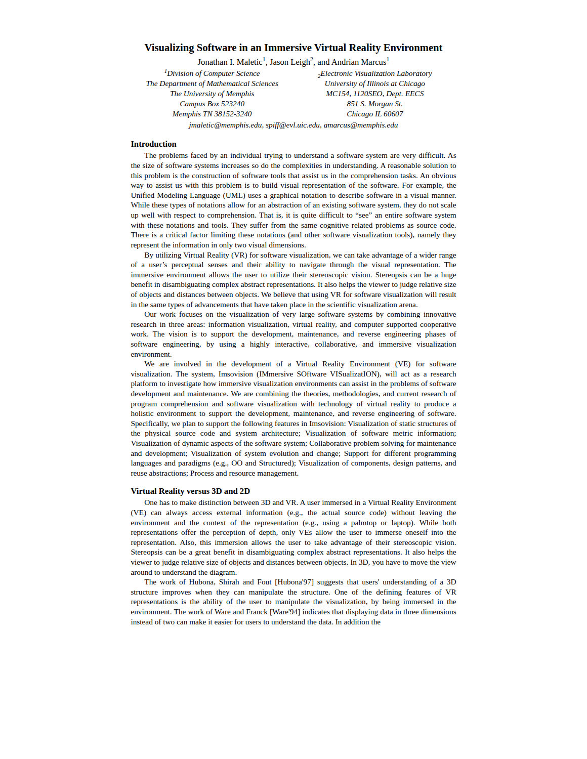Visualizing Software in an Immersive Virtual Reality Environment
Jonathan I. Maletic1, Jason Leigh2, and Andrian Marcus1
| 1 Division of Computer Science | 2 Electronic Visualization Laboratory |
| The Department of Mathematical Sciences | University of Illinois at Chicago |
| The University of Memphis | MC154, 1120SEO, Dept. EECS |
| Campus Box 523240 | 851 S. Morgan St. |
| Memphis TN 38152-3240 | Chicago IL 60607 |
jmaletic@memphis.edu, spiff@evl.uic.edu, amarcus@memphis.edu
Introduction
The problems faced by an individual trying to understand a software system are very difficult. As the size of software systems increases so do the complexities in understanding. A reasonable solution to this problem is the construction of software tools that assist us in the comprehension tasks. An obvious way to assist us with this problem is to build visual representation of the software. For example, the Unified Modeling Language (UML) uses a graphical notation to describe software in a visual manner. While these types of notations allow for an abstraction of an existing software system, they do not scale up well with respect to comprehension. That is, it is quite difficult to “see” an entire software system with these notations and tools. They suffer from the same cognitive related problems as source code. There is a critical factor limiting these notations (and other software visualization tools), namely they represent the information in only two visual dimensions.
By utilizing Virtual Reality (VR) for software visualization, we can take advantage of a wider range of a user’s perceptual senses and their ability to navigate through the visual representation. The immersive environment allows the user to utilize their stereoscopic vision. Stereopsis can be a huge benefit in disambiguating complex abstract representations. It also helps the viewer to judge relative size of objects and distances between objects. We believe that using VR for software visualization will result in the same types of advancements that have taken place in the scientific visualization arena.
Our work focuses on the visualization of very large software systems by combining innovative research in three areas: information visualization, virtual reality, and computer supported cooperative work. The vision is to support the development, maintenance, and reverse engineering phases of software engineering, by using a highly interactive, collaborative, and immersive visualization environment.
We are involved in the development of a Virtual Reality Environment (VE) for software visualization. The system, Imsovision (IMmersive SOftware VISualizatION), will act as a research platform to investigate how immersive visualization environments can assist in the problems of software development and maintenance. We are combining the theories, methodologies, and current research of program comprehension and software visualization with technology of virtual reality to produce a holistic environment to support the development, maintenance, and reverse engineering of software. Specifically, we plan to support the following features in Imsovision: Visualization of static structures of the physical source code and system architecture; Visualization of software metric information; Visualization of dynamic aspects of the software system; Collaborative problem solving for maintenance and development; Visualization of system evolution and change; Support for different programming languages and paradigms (e.g., OO and Structured); Visualization of components, design patterns, and reuse abstractions; Process and resource management.
Virtual Reality versus 3D and 2D
One has to make distinction between 3D and VR. A user immersed in a Virtual Reality Environment (VE) can always access external information (e.g., the actual source code) without leaving the environment and the context of the representation (e.g., using a palmtop or laptop). While both representations offer the perception of depth, only VEs allow the user to immerse oneself into the representation. Also, this immersion allows the user to take advantage of their stereoscopic vision. Stereopsis can be a great benefit in disambiguating complex abstract representations. It also helps the viewer to judge relative size of objects and distances between objects. In 3D, you have to move the view around to understand the diagram.
The work of Hubona, Shirah and Fout [Hubona'97] suggests that users' understanding of a 3D structure improves when they can manipulate the structure. One of the defining features of VR representations is the ability of the user to manipulate the visualization, by being immersed in the environment. The work of Ware and Franck [Ware'94] indicates that displaying data in three dimensions instead of two can make it easier for users to understand the data. In addition the